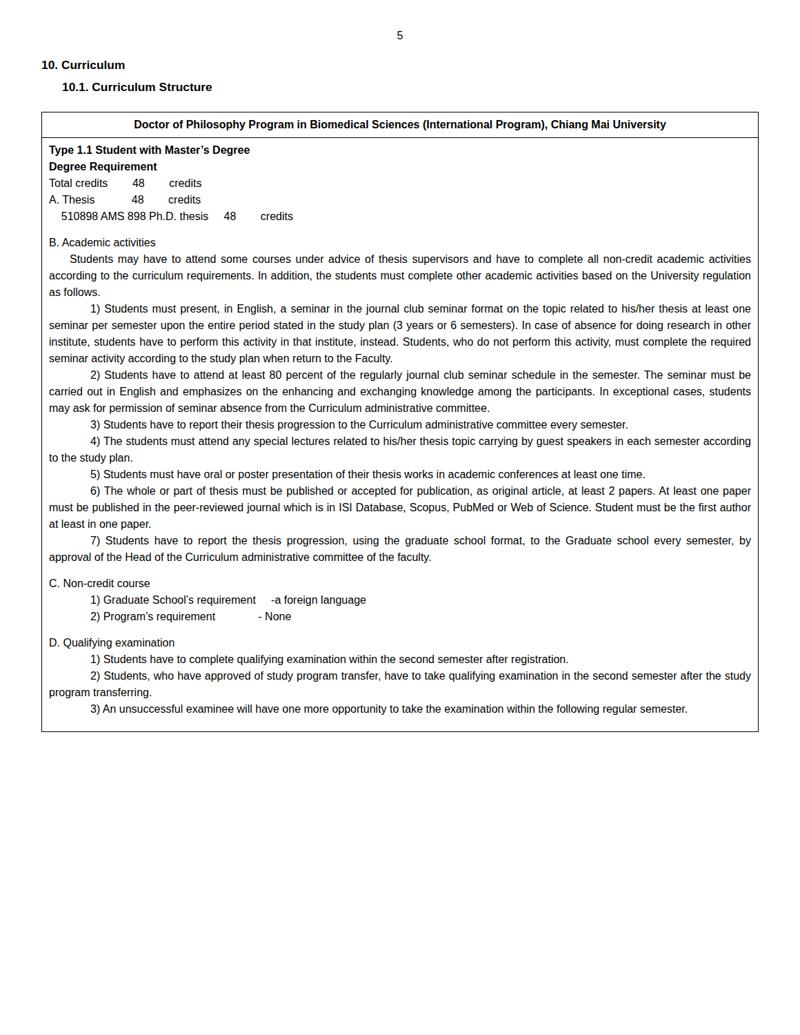5
10. Curriculum
10.1. Curriculum Structure
| Doctor of Philosophy Program in Biomedical Sciences (International Program), Chiang Mai University |
| Type 1.1 Student with Master’s Degree Degree Requirement Total credits 48 credits A. Thesis 48 credits 510898 AMS 898 Ph.D. thesis 48 credits B. Academic activities Students may have to attend some courses under advice of thesis supervisors and have to complete all non-credit academic activities according to the curriculum requirements. In addition, the students must complete other academic activities based on the University regulation as follows. 1) Students must present, in English, a seminar in the journal club seminar format on the topic related to his/her thesis at least one seminar per semester upon the entire period stated in the study plan (3 years or 6 semesters). In case of absence for doing research in other institute, students have to perform this activity in that institute, instead. Students, who do not perform this activity, must complete the required seminar activity according to the study plan when return to the Faculty. 2) Students have to attend at least 80 percent of the regularly journal club seminar schedule in the semester. The seminar must be carried out in English and emphasizes on the enhancing and exchanging knowledge among the participants. In exceptional cases, students may ask for permission of seminar absence from the Curriculum administrative committee. 3) Students have to report their thesis progression to the Curriculum administrative committee every semester. 4) The students must attend any special lectures related to his/her thesis topic carrying by guest speakers in each semester according to the study plan. 5) Students must have oral or poster presentation of their thesis works in academic conferences at least one time. 6) The whole or part of thesis must be published or accepted for publication, as original article, at least 2 papers. At least one paper must be published in the peer-reviewed journal which is in ISI Database, Scopus, PubMed or Web of Science. Student must be the first author at least in one paper. 7) Students have to report the thesis progression, using the graduate school format, to the Graduate school every semester, by approval of the Head of the Curriculum administrative committee of the faculty. C. Non-credit course 1) Graduate School’s requirement -a foreign language 2) Program’s requirement - None D. Qualifying examination 1) Students have to complete qualifying examination within the second semester after registration. 2) Students, who have approved of study program transfer, have to take qualifying examination in the second semester after the study program transferring. 3) An unsuccessful examinee will have one more opportunity to take the examination within the following regular semester. |